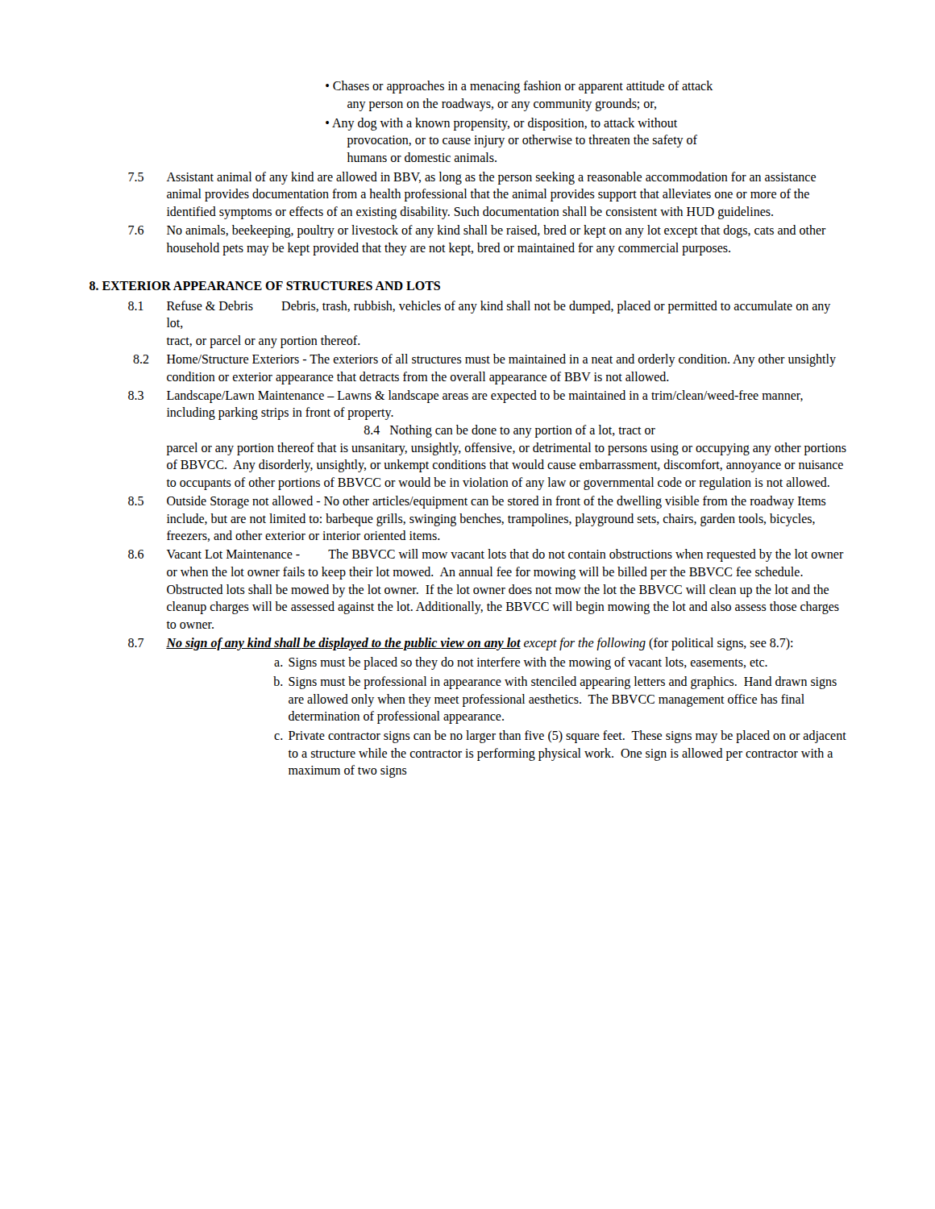• Chases or approaches in a menacing fashion or apparent attitude of attack any person on the roadways, or any community grounds; or,
• Any dog with a known propensity, or disposition, to attack without provocation, or to cause injury or otherwise to threaten the safety of humans or domestic animals.
7.5
Assistant animal of any kind are allowed in BBV, as long as the person seeking a reasonable accommodation for an assistance animal provides documentation from a health professional that the animal provides support that alleviates one or more of the identified symptoms or effects of an existing disability. Such documentation shall be consistent with HUD guidelines.
7.6
No animals, beekeeping, poultry or livestock of any kind shall be raised, bred or kept on any lot except that dogs, cats and other household pets may be kept provided that they are not kept, bred or maintained for any commercial purposes.
8. EXTERIOR APPEARANCE OF STRUCTURES AND LOTS
8.1
Refuse & Debris Debris, trash, rubbish, vehicles of any kind shall not be dumped, placed or permitted to accumulate on any lot,
tract, or parcel or any portion thereof.
8.2
Home/Structure Exteriors - The exteriors of all structures must be maintained in a neat and orderly condition. Any other unsightly condition or exterior appearance that detracts from the overall appearance of BBV is not allowed.
8.3
Landscape/Lawn Maintenance – Lawns & landscape areas are expected to be maintained in a trim/clean/weed-free manner, including parking strips in front of property.
8.4 Nothing can be done to any portion of a lot, tract or parcel or any portion thereof that is unsanitary, unsightly, offensive, or detrimental to persons using or occupying any other portions of BBVCC. Any disorderly, unsightly, or unkempt conditions that would cause embarrassment, discomfort, annoyance or nuisance to occupants of other portions of BBVCC or would be in violation of any law or governmental code or regulation is not allowed.
8.5
Outside Storage not allowed - No other articles/equipment can be stored in front of the dwelling visible from the roadway Items include, but are not limited to: barbeque grills, swinging benches, trampolines, playground sets, chairs, garden tools, bicycles, freezers, and other exterior or interior oriented items.
8.6
Vacant Lot Maintenance - The BBVCC will mow vacant lots that do not contain obstructions when requested by the lot owner or when the lot owner fails to keep their lot mowed. An annual fee for mowing will be billed per the BBVCC fee schedule. Obstructed lots shall be mowed by the lot owner. If the lot owner does not mow the lot the BBVCC will clean up the lot and the cleanup charges will be assessed against the lot. Additionally, the BBVCC will begin mowing the lot and also assess those charges to owner.
8.7
No sign of any kind shall be displayed to the public view on any lot except for the following (for political signs, see 8.7):
Signs must be placed so they do not interfere with the mowing of vacant lots, easements, etc.
Signs must be professional in appearance with stenciled appearing letters and graphics. Hand drawn signs are allowed only when they meet professional aesthetics. The BBVCC management office has final determination of professional appearance.
Private contractor signs can be no larger than five (5) square feet. These signs may be placed on or adjacent to a structure while the contractor is performing physical work. One sign is allowed per contractor with a maximum of two signs